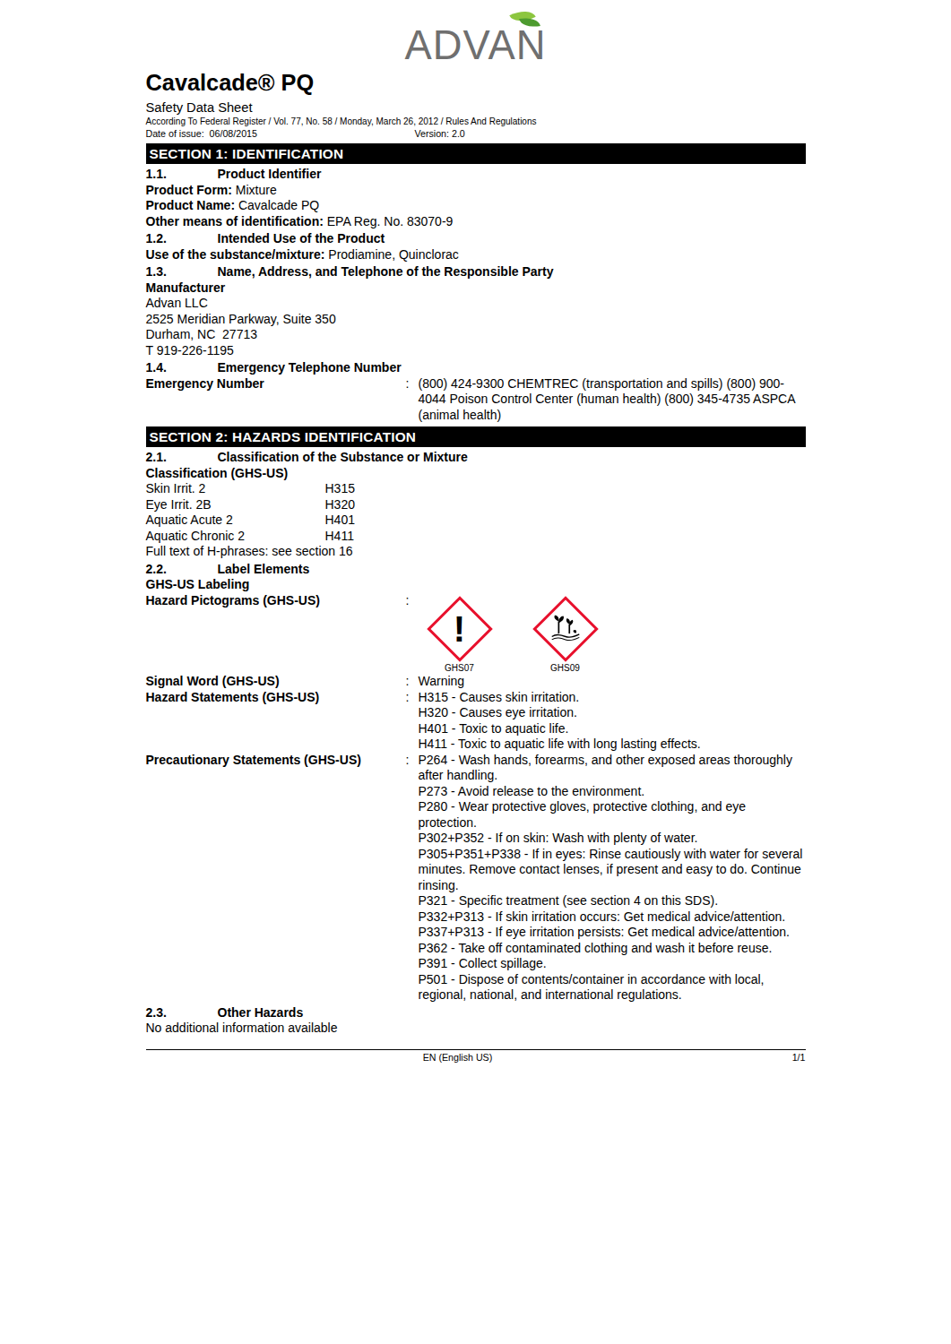ADVAN
Cavalcade® PQ
Safety Data Sheet
According To Federal Register / Vol. 77, No. 58 / Monday, March 26, 2012 / Rules And Regulations
Date of issue: 06/08/2015 Version: 2.0
SECTION 1: IDENTIFICATION
1.1. Product Identifier
Product Form: Mixture
Product Name: Cavalcade PQ
Other means of identification: EPA Reg. No. 83070-9
1.2. Intended Use of the Product
Use of the substance/mixture: Prodiamine, Quinclorac
1.3. Name, Address, and Telephone of the Responsible Party
Manufacturer
Advan LLC
2525 Meridian Parkway, Suite 350
Durham, NC 27713
T 919-226-1195
1.4. Emergency Telephone Number
| Emergency Number | : | (800) 424-9300 CHEMTREC (transportation and spills) (800) 900-4044 Poison Control Center (human health) (800) 345-4735 ASPCA (animal health) |
SECTION 2: HAZARDS IDENTIFICATION
2.1. Classification of the Substance or Mixture
Classification (GHS-US)
| Skin Irrit. 2 | H315 |
| Eye Irrit. 2B | H320 |
| Aquatic Acute 2 | H401 |
| Aquatic Chronic 2 | H411 |
Full text of H-phrases: see section 16
2.2. Label Elements
GHS-US Labeling
| Hazard Pictograms (GHS-US) | : | ! GHS07 GHS09 |
| Signal Word (GHS-US) | : | Warning |
| Hazard Statements (GHS-US) | : | H315 - Causes skin irritation. H320 - Causes eye irritation. H401 - Toxic to aquatic life. H411 - Toxic to aquatic life with long lasting effects. |
| Precautionary Statements (GHS-US) | : | P264 - Wash hands, forearms, and other exposed areas thoroughly after handling. P273 - Avoid release to the environment. P280 - Wear protective gloves, protective clothing, and eye protection. P302+P352 - If on skin: Wash with plenty of water. P305+P351+P338 - If in eyes: Rinse cautiously with water for several minutes. Remove contact lenses, if present and easy to do. Continue rinsing. P321 - Specific treatment (see section 4 on this SDS). P332+P313 - If skin irritation occurs: Get medical advice/attention. P337+P313 - If eye irritation persists: Get medical advice/attention. P362 - Take off contaminated clothing and wash it before reuse. P391 - Collect spillage. P501 - Dispose of contents/container in accordance with local, regional, national, and international regulations. |
2.3. Other Hazards
No additional information available
EN (English US) 1/1